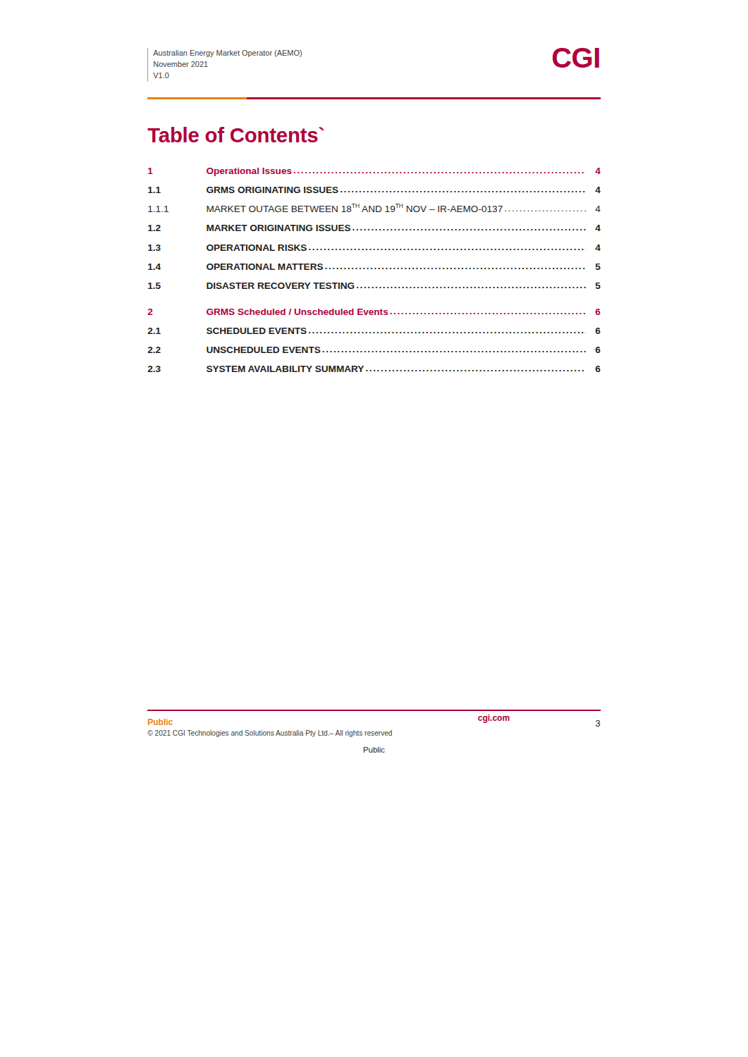Australian Energy Market Operator (AEMO)
November 2021
V1.0
CGI
Table of Contents`
1 Operational Issues ................................................................................................. 4
1.1 GRMS ORIGINATING ISSUES ................................................................................. 4
1.1.1 MARKET OUTAGE BETWEEN 18TH AND 19TH NOV – IR-AEMO-0137 .......................... 4
1.2 MARKET ORIGINATING ISSUES .............................................................................. 4
1.3 OPERATIONAL RISKS ......................................................................................... 4
1.4 OPERATIONAL MATTERS .................................................................................... 5
1.5 DISASTER RECOVERY TESTING ............................................................................. 5
2 GRMS Scheduled / Unscheduled Events ..................................................................... 6
2.1 SCHEDULED EVENTS ......................................................................................... 6
2.2 UNSCHEDULED EVENTS ..................................................................................... 6
2.3 SYSTEM AVAILABILITY SUMMARY ........................................................................... 6
Public
© 2021 CGI Technologies and Solutions Australia Pty Ltd.– All rights reserved
cgi.com
3
Public